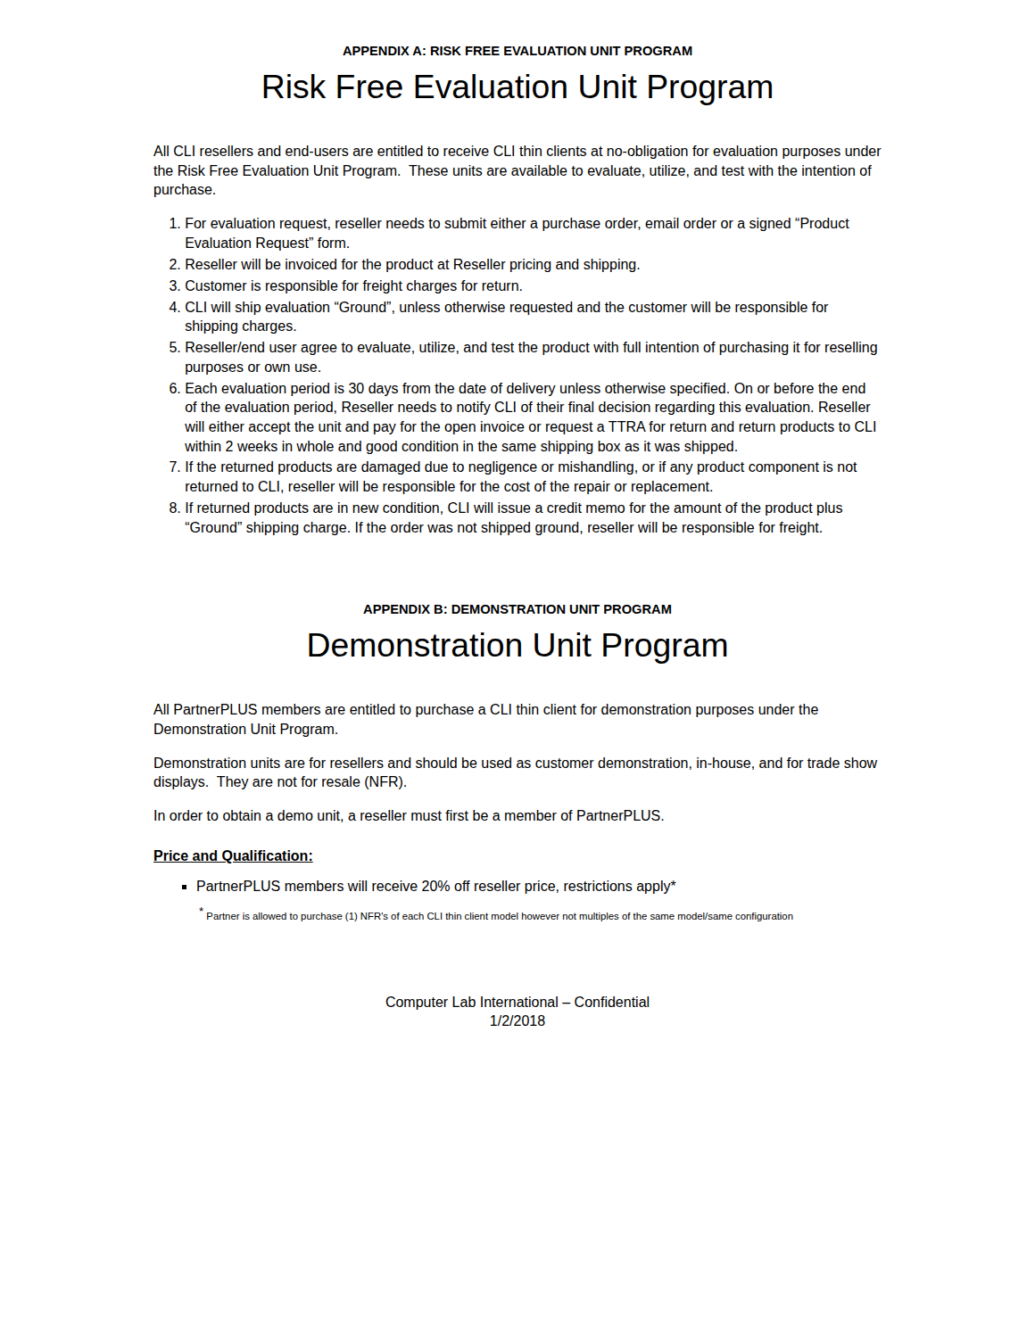APPENDIX A: RISK FREE EVALUATION UNIT PROGRAM
Risk Free Evaluation Unit Program
All CLI resellers and end-users are entitled to receive CLI thin clients at no-obligation for evaluation purposes under the Risk Free Evaluation Unit Program. These units are available to evaluate, utilize, and test with the intention of purchase.
For evaluation request, reseller needs to submit either a purchase order, email order or a signed “Product Evaluation Request” form.
Reseller will be invoiced for the product at Reseller pricing and shipping.
Customer is responsible for freight charges for return.
CLI will ship evaluation “Ground”, unless otherwise requested and the customer will be responsible for shipping charges.
Reseller/end user agree to evaluate, utilize, and test the product with full intention of purchasing it for reselling purposes or own use.
Each evaluation period is 30 days from the date of delivery unless otherwise specified. On or before the end of the evaluation period, Reseller needs to notify CLI of their final decision regarding this evaluation. Reseller will either accept the unit and pay for the open invoice or request a TTRA for return and return products to CLI within 2 weeks in whole and good condition in the same shipping box as it was shipped.
If the returned products are damaged due to negligence or mishandling, or if any product component is not returned to CLI, reseller will be responsible for the cost of the repair or replacement.
If returned products are in new condition, CLI will issue a credit memo for the amount of the product plus “Ground” shipping charge. If the order was not shipped ground, reseller will be responsible for freight.
APPENDIX B: DEMONSTRATION UNIT PROGRAM
Demonstration Unit Program
All PartnerPLUS members are entitled to purchase a CLI thin client for demonstration purposes under the Demonstration Unit Program.
Demonstration units are for resellers and should be used as customer demonstration, in-house, and for trade show displays. They are not for resale (NFR).
In order to obtain a demo unit, a reseller must first be a member of PartnerPLUS.
Price and Qualification:
PartnerPLUS members will receive 20% off reseller price, restrictions apply*
* Partner is allowed to purchase (1) NFR's of each CLI thin client model however not multiples of the same model/same configuration
Computer Lab International – Confidential
1/2/2018